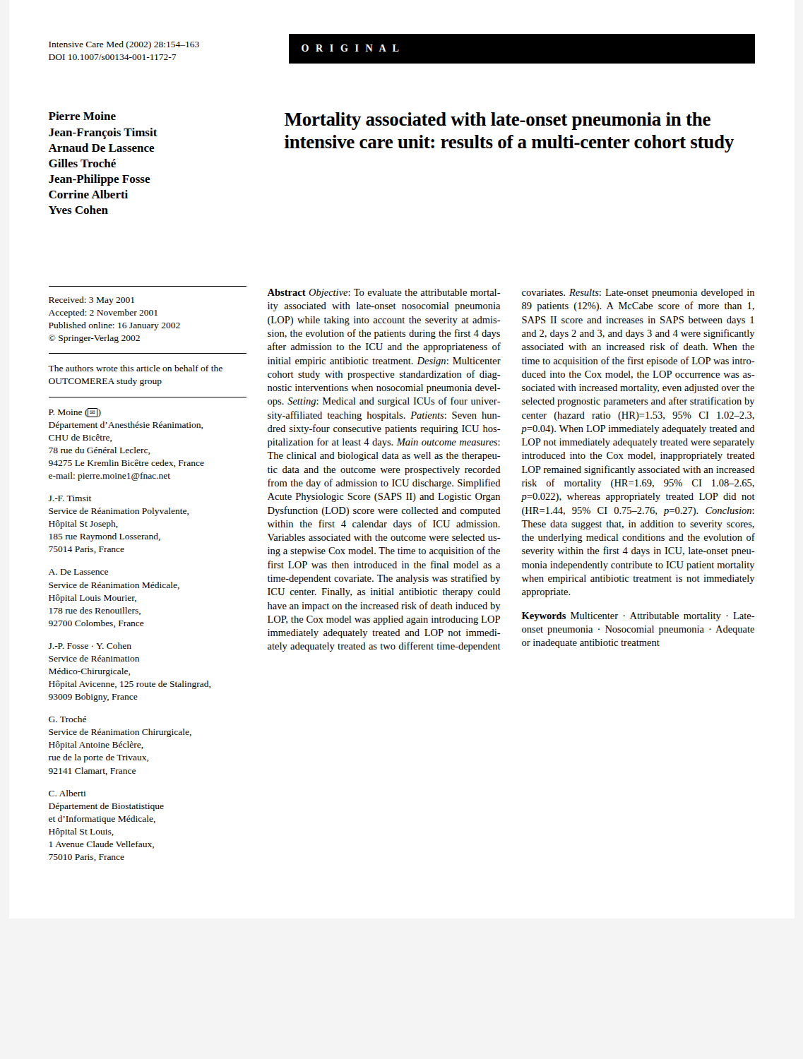Intensive Care Med (2002) 28:154–163
DOI 10.1007/s00134-001-1172-7
O R I G I N A L
Pierre Moine
Jean-François Timsit
Arnaud De Lassence
Gilles Troché
Jean-Philippe Fosse
Corrine Alberti
Yves Cohen
Mortality associated with late-onset pneumonia in the intensive care unit: results of a multi-center cohort study
Received: 3 May 2001
Accepted: 2 November 2001
Published online: 16 January 2002
© Springer-Verlag 2002
The authors wrote this article on behalf of the OUTCOMEREA study group
P. Moine (✉)
Département d’Anesthésie Réanimation,
CHU de Bicêtre,
78 rue du Général Leclerc,
94275 Le Kremlin Bicêtre cedex, France
e-mail: pierre.moine1@fnac.net
J.-F. Timsit
Service de Réanimation Polyvalente,
Hôpital St Joseph,
185 rue Raymond Losserand,
75014 Paris, France
A. De Lassence
Service de Réanimation Médicale,
Hôpital Louis Mourier,
178 rue des Renouillers,
92700 Colombes, France
J.-P. Fosse · Y. Cohen
Service de Réanimation
Médico-Chirurgicale,
Hôpital Avicenne, 125 route de Stalingrad,
93009 Bobigny, France
G. Troché
Service de Réanimation Chirurgicale,
Hôpital Antoine Béclère,
rue de la porte de Trivaux,
92141 Clamart, France
C. Alberti
Département de Biostatistique
et d’Informatique Médicale,
Hôpital St Louis,
1 Avenue Claude Vellefaux,
75010 Paris, France
Abstract Objective: To evaluate the attributable mortality associated with late-onset nosocomial pneumonia (LOP) while taking into account the severity at admission, the evolution of the patients during the first 4 days after admission to the ICU and the appropriateness of initial empiric antibiotic treatment. Design: Multicenter cohort study with prospective standardization of diagnostic interventions when nosocomial pneumonia develops. Setting: Medical and surgical ICUs of four university-affiliated teaching hospitals. Patients: Seven hundred sixty-four consecutive patients requiring ICU hospitalization for at least 4 days. Main outcome measures: The clinical and biological data as well as the therapeutic data and the outcome were prospectively recorded from the day of admission to ICU discharge. Simplified Acute Physiologic Score (SAPS II) and Logistic Organ Dysfunction (LOD) score were collected and computed within the first 4 calendar days of ICU admission. Variables associated with the outcome were selected using a stepwise Cox model. The time to acquisition of the first LOP was then introduced in the final model as a time-dependent covariate. The analysis was stratified by ICU center. Finally, as initial antibiotic therapy could have an impact on the increased risk of death induced by LOP, the Cox model was applied again introducing LOP immediately adequately treated and LOP not immediately adequately treated as two different time-dependent covariates. Results: Late-onset pneumonia developed in 89 patients (12%). A McCabe score of more than 1, SAPS II score and increases in SAPS between days 1 and 2, days 2 and 3, and days 3 and 4 were significantly associated with an increased risk of death. When the time to acquisition of the first episode of LOP was introduced into the Cox model, the LOP occurrence was associated with increased mortality, even adjusted over the selected prognostic parameters and after stratification by center (hazard ratio (HR)=1.53, 95% CI 1.02–2.3, p=0.04). When LOP immediately adequately treated and LOP not immediately adequately treated were separately introduced into the Cox model, inappropriately treated LOP remained significantly associated with an increased risk of mortality (HR=1.69, 95% CI 1.08–2.65, p=0.022), whereas appropriately treated LOP did not (HR=1.44, 95% CI 0.75–2.76, p=0.27). Conclusion: These data suggest that, in addition to severity scores, the underlying medical conditions and the evolution of severity within the first 4 days in ICU, late-onset pneumonia independently contribute to ICU patient mortality when empirical antibiotic treatment is not immediately appropriate.
Keywords Multicenter · Attributable mortality · Late-onset pneumonia · Nosocomial pneumonia · Adequate or inadequate antibiotic treatment